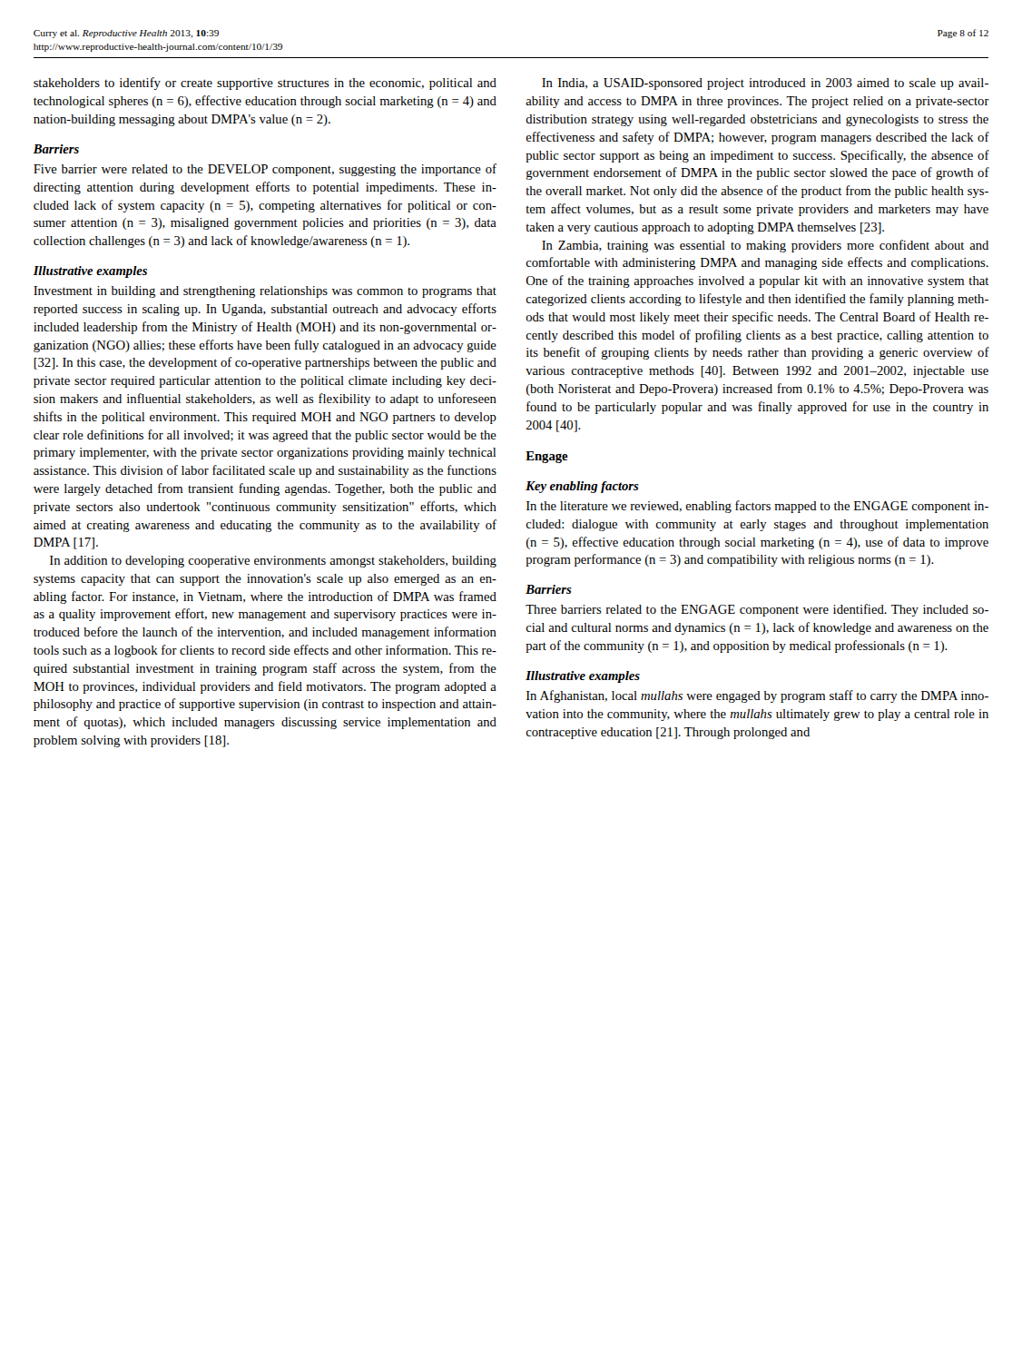Curry et al. Reproductive Health 2013, 10:39
http://www.reproductive-health-journal.com/content/10/1/39
Page 8 of 12
stakeholders to identify or create supportive structures in the economic, political and technological spheres (n = 6), effective education through social marketing (n = 4) and nation-building messaging about DMPA's value (n = 2).
Barriers
Five barrier were related to the DEVELOP component, suggesting the importance of directing attention during development efforts to potential impediments. These included lack of system capacity (n = 5), competing alternatives for political or consumer attention (n = 3), misaligned government policies and priorities (n = 3), data collection challenges (n = 3) and lack of knowledge/awareness (n = 1).
Illustrative examples
Investment in building and strengthening relationships was common to programs that reported success in scaling up. In Uganda, substantial outreach and advocacy efforts included leadership from the Ministry of Health (MOH) and its non-governmental organization (NGO) allies; these efforts have been fully catalogued in an advocacy guide [32]. In this case, the development of co-operative partnerships between the public and private sector required particular attention to the political climate including key decision makers and influential stakeholders, as well as flexibility to adapt to unforeseen shifts in the political environment. This required MOH and NGO partners to develop clear role definitions for all involved; it was agreed that the public sector would be the primary implementer, with the private sector organizations providing mainly technical assistance. This division of labor facilitated scale up and sustainability as the functions were largely detached from transient funding agendas. Together, both the public and private sectors also undertook "continuous community sensitization" efforts, which aimed at creating awareness and educating the community as to the availability of DMPA [17].
In addition to developing cooperative environments amongst stakeholders, building systems capacity that can support the innovation's scale up also emerged as an enabling factor. For instance, in Vietnam, where the introduction of DMPA was framed as a quality improvement effort, new management and supervisory practices were introduced before the launch of the intervention, and included management information tools such as a logbook for clients to record side effects and other information. This required substantial investment in training program staff across the system, from the MOH to provinces, individual providers and field motivators. The program adopted a philosophy and practice of supportive supervision (in contrast to inspection and attainment of quotas), which included managers discussing service implementation and problem solving with providers [18].
In India, a USAID-sponsored project introduced in 2003 aimed to scale up availability and access to DMPA in three provinces. The project relied on a private-sector distribution strategy using well-regarded obstetricians and gynecologists to stress the effectiveness and safety of DMPA; however, program managers described the lack of public sector support as being an impediment to success. Specifically, the absence of government endorsement of DMPA in the public sector slowed the pace of growth of the overall market. Not only did the absence of the product from the public health system affect volumes, but as a result some private providers and marketers may have taken a very cautious approach to adopting DMPA themselves [23].
In Zambia, training was essential to making providers more confident about and comfortable with administering DMPA and managing side effects and complications. One of the training approaches involved a popular kit with an innovative system that categorized clients according to lifestyle and then identified the family planning methods that would most likely meet their specific needs. The Central Board of Health recently described this model of profiling clients as a best practice, calling attention to its benefit of grouping clients by needs rather than providing a generic overview of various contraceptive methods [40]. Between 1992 and 2001–2002, injectable use (both Noristerat and Depo-Provera) increased from 0.1% to 4.5%; Depo-Provera was found to be particularly popular and was finally approved for use in the country in 2004 [40].
Engage
Key enabling factors
In the literature we reviewed, enabling factors mapped to the ENGAGE component included: dialogue with community at early stages and throughout implementation (n = 5), effective education through social marketing (n = 4), use of data to improve program performance (n = 3) and compatibility with religious norms (n = 1).
Barriers
Three barriers related to the ENGAGE component were identified. They included social and cultural norms and dynamics (n = 1), lack of knowledge and awareness on the part of the community (n = 1), and opposition by medical professionals (n = 1).
Illustrative examples
In Afghanistan, local mullahs were engaged by program staff to carry the DMPA innovation into the community, where the mullahs ultimately grew to play a central role in contraceptive education [21]. Through prolonged and